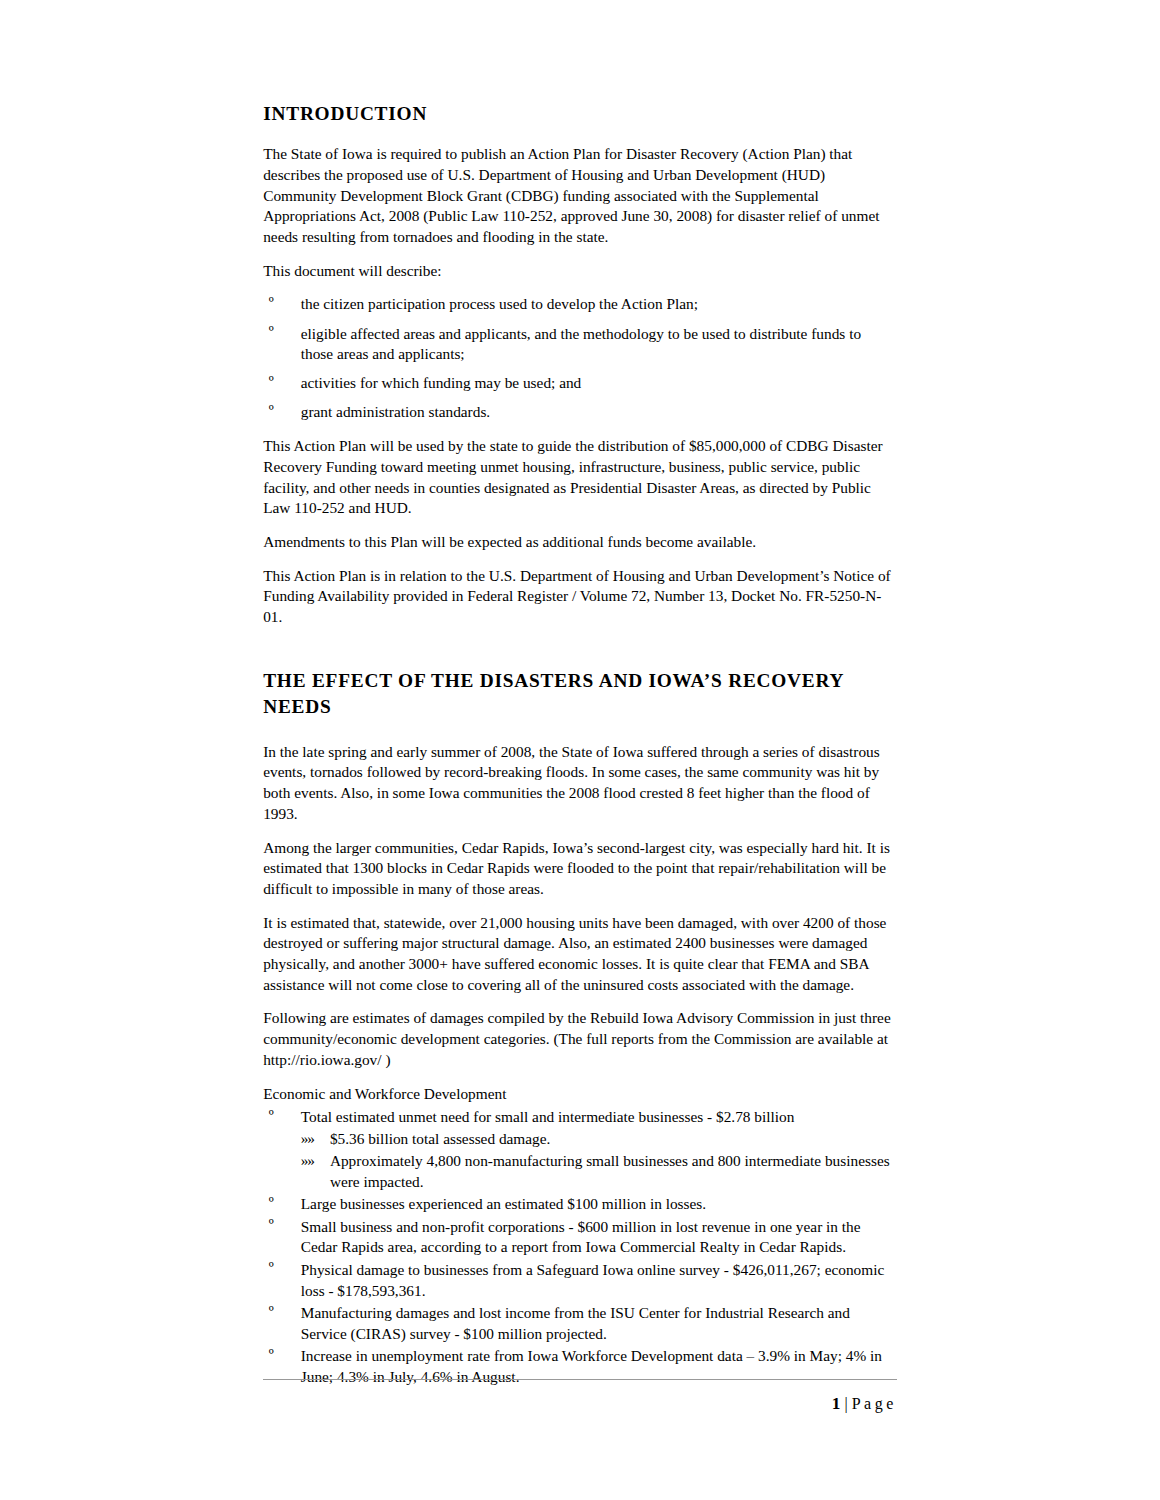INTRODUCTION
The State of Iowa is required to publish an Action Plan for Disaster Recovery (Action Plan) that describes the proposed use of U.S. Department of Housing and Urban Development (HUD) Community Development Block Grant (CDBG) funding associated with the Supplemental Appropriations Act, 2008 (Public Law 110-252, approved June 30, 2008) for disaster relief of unmet needs resulting from tornadoes and flooding in the state.
This document will describe:
the citizen participation process used to develop the Action Plan;
eligible affected areas and applicants, and the methodology to be used to distribute funds to those areas and applicants;
activities for which funding may be used; and
grant administration standards.
This Action Plan will be used by the state to guide the distribution of $85,000,000 of CDBG Disaster Recovery Funding toward meeting unmet housing, infrastructure, business, public service, public facility, and other needs in counties designated as Presidential Disaster Areas, as directed by Public Law 110-252 and HUD.
Amendments to this Plan will be expected as additional funds become available.
This Action Plan is in relation to the U.S. Department of Housing and Urban Development’s Notice of Funding Availability provided in Federal Register / Volume 72, Number 13, Docket No. FR-5250-N-01.
THE EFFECT OF THE DISASTERS AND IOWA’S RECOVERY NEEDS
In the late spring and early summer of 2008, the State of Iowa suffered through a series of disastrous events, tornados followed by record-breaking floods. In some cases, the same community was hit by both events. Also, in some Iowa communities the 2008 flood crested 8 feet higher than the flood of 1993.
Among the larger communities, Cedar Rapids, Iowa’s second-largest city, was especially hard hit. It is estimated that 1300 blocks in Cedar Rapids were flooded to the point that repair/rehabilitation will be difficult to impossible in many of those areas.
It is estimated that, statewide, over 21,000 housing units have been damaged, with over 4200 of those destroyed or suffering major structural damage. Also, an estimated 2400 businesses were damaged physically, and another 3000+ have suffered economic losses. It is quite clear that FEMA and SBA assistance will not come close to covering all of the uninsured costs associated with the damage.
Following are estimates of damages compiled by the Rebuild Iowa Advisory Commission in just three community/economic development categories. (The full reports from the Commission are available at http://rio.iowa.gov/ )
Economic and Workforce Development
Total estimated unmet need for small and intermediate businesses - $2.78 billion
$5.36 billion total assessed damage.
Approximately 4,800 non-manufacturing small businesses and 800 intermediate businesses were impacted.
Large businesses experienced an estimated $100 million in losses.
Small business and non-profit corporations - $600 million in lost revenue in one year in the Cedar Rapids area, according to a report from Iowa Commercial Realty in Cedar Rapids.
Physical damage to businesses from a Safeguard Iowa online survey - $426,011,267; economic loss - $178,593,361.
Manufacturing damages and lost income from the ISU Center for Industrial Research and Service (CIRAS) survey - $100 million projected.
Increase in unemployment rate from Iowa Workforce Development data – 3.9% in May; 4% in June; 4.3% in July, 4.6% in August.
1 | Page